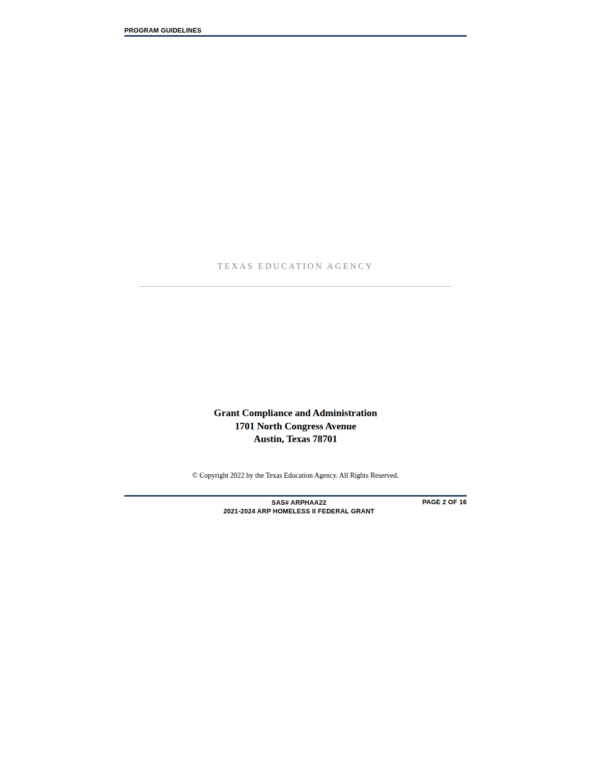PROGRAM GUIDELINES
Texas Education Agency
Grant Compliance and Administration
1701 North Congress Avenue
Austin, Texas 78701
© Copyright 2022 by the Texas Education Agency. All Rights Reserved.
SAS# ARPHAA22
2021-2024 ARP HOMELESS II FEDERAL GRANT
PAGE 2 OF 16